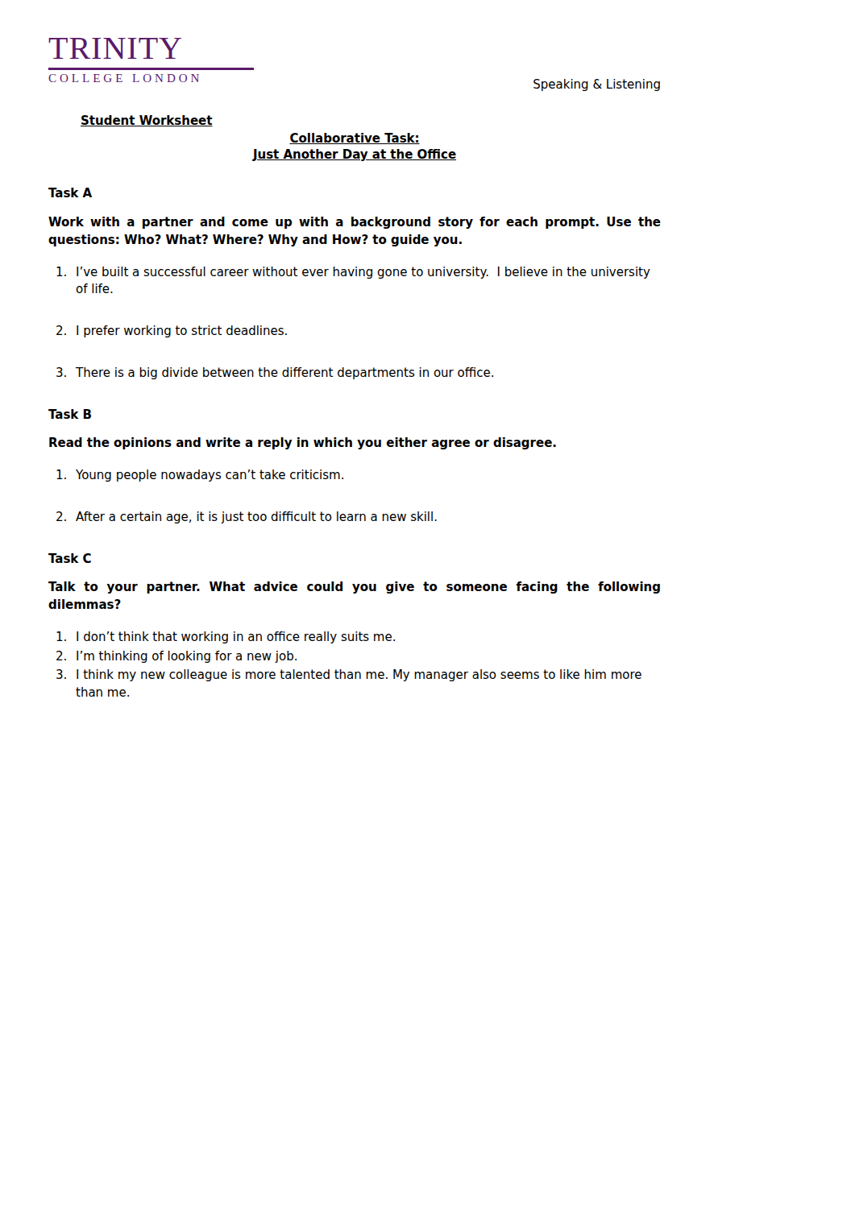TRINITY
COLLEGE LONDON
Speaking & Listening
Student Worksheet
Collaborative Task:
Just Another Day at the Office
Task A
Work with a partner and come up with a background story for each prompt. Use the questions: Who? What? Where? Why and How? to guide you.
I’ve built a successful career without ever having gone to university. I believe in the university of life.
I prefer working to strict deadlines.
There is a big divide between the different departments in our office.
Task B
Read the opinions and write a reply in which you either agree or disagree.
Young people nowadays can’t take criticism.
After a certain age, it is just too difficult to learn a new skill.
Task C
Talk to your partner. What advice could you give to someone facing the following dilemmas?
I don’t think that working in an office really suits me.
I’m thinking of looking for a new job.
I think my new colleague is more talented than me. My manager also seems to like him more than me.